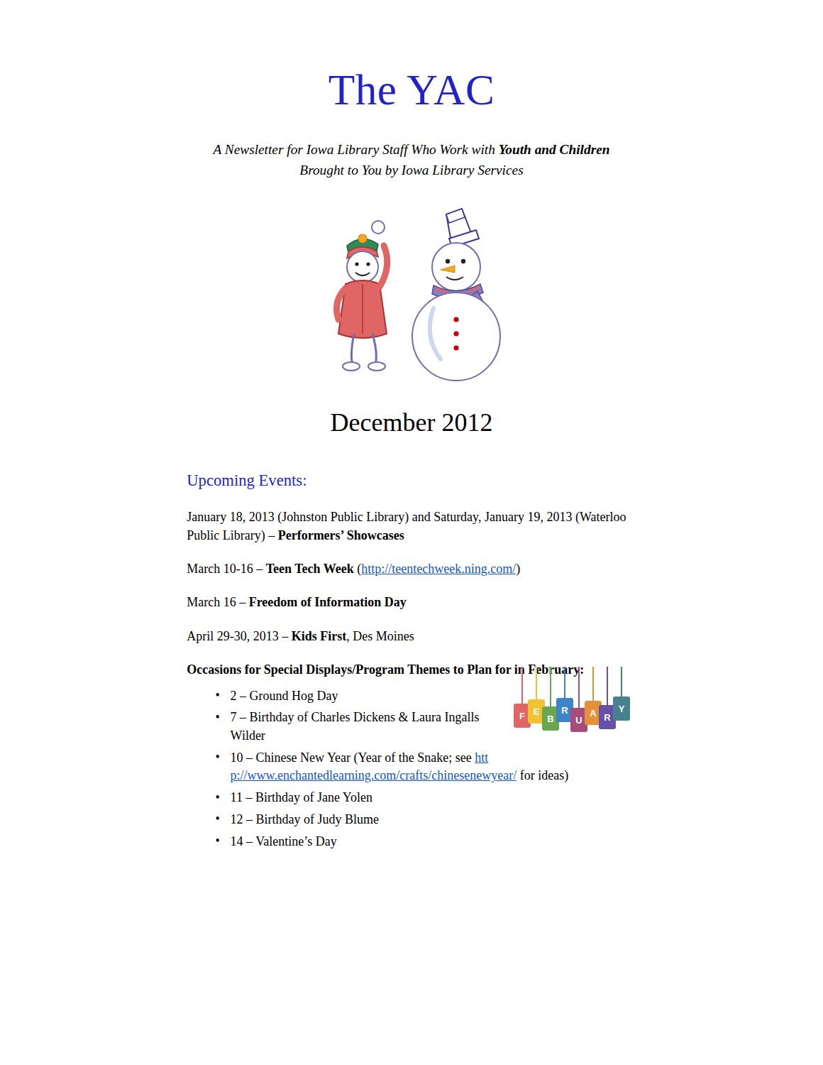The YAC
A Newsletter for Iowa Library Staff Who Work with Youth and Children
Brought to You by Iowa Library Services
December 2012
Upcoming Events:
January 18, 2013 (Johnston Public Library) and Saturday, January 19, 2013 (Waterloo Public Library) – Performers’ Showcases
March 10-16 – Teen Tech Week (http://teentechweek.ning.com/)
March 16 – Freedom of Information Day
April 29-30, 2013 – Kids First, Des Moines
Occasions for Special Displays/Program Themes to Plan for in February:
F E B R U A R Y
2 – Ground Hog Day
7 – Birthday of Charles Dickens & Laura Ingalls Wilder
10 – Chinese New Year (Year of the Snake; see http://www.enchantedlearning.com/crafts/chinesenewyear/ for ideas)
11 – Birthday of Jane Yolen
12 – Birthday of Judy Blume
14 – Valentine’s Day